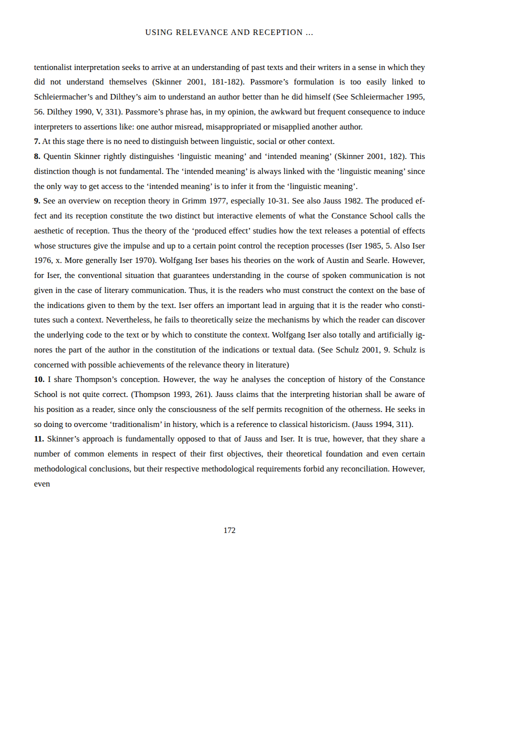USING RELEVANCE AND RECEPTION ...
tentionalist interpretation seeks to arrive at an understanding of past texts and their writers in a sense in which they did not understand themselves (Skinner 2001, 181-182). Passmore’s formulation is too easily linked to Schleiermacher’s and Dilthey’s aim to understand an author better than he did himself (See Schleiermacher 1995, 56. Dilthey 1990, V, 331). Passmore’s phrase has, in my opinion, the awkward but frequent consequence to induce interpreters to assertions like: one author misread, misappropriated or misapplied another author.
7. At this stage there is no need to distinguish between linguistic, social or other context.
8. Quentin Skinner rightly distinguishes ‘linguistic meaning’ and ‘intended meaning’ (Skinner 2001, 182). This distinction though is not fundamental. The ‘intended meaning’ is always linked with the ‘linguistic meaning’ since the only way to get access to the ‘intended meaning’ is to infer it from the ‘linguistic meaning’.
9. See an overview on reception theory in Grimm 1977, especially 10-31. See also Jauss 1982. The produced effect and its reception constitute the two distinct but interactive elements of what the Constance School calls the aesthetic of reception. Thus the theory of the ‘produced effect’ studies how the text releases a potential of effects whose structures give the impulse and up to a certain point control the reception processes (Iser 1985, 5. Also Iser 1976, x. More generally Iser 1970). Wolfgang Iser bases his theories on the work of Austin and Searle. However, for Iser, the conventional situation that guarantees understanding in the course of spoken communication is not given in the case of literary communication. Thus, it is the readers who must construct the context on the base of the indications given to them by the text. Iser offers an important lead in arguing that it is the reader who constitutes such a context. Nevertheless, he fails to theoretically seize the mechanisms by which the reader can discover the underlying code to the text or by which to constitute the context. Wolfgang Iser also totally and artificially ignores the part of the author in the constitution of the indications or textual data. (See Schulz 2001, 9. Schulz is concerned with possible achievements of the relevance theory in literature)
10. I share Thompson’s conception. However, the way he analyses the conception of history of the Constance School is not quite correct. (Thompson 1993, 261). Jauss claims that the interpreting historian shall be aware of his position as a reader, since only the consciousness of the self permits recognition of the otherness. He seeks in so doing to overcome ‘traditionalism’ in history, which is a reference to classical historicism. (Jauss 1994, 311).
11. Skinner’s approach is fundamentally opposed to that of Jauss and Iser. It is true, however, that they share a number of common elements in respect of their first objectives, their theoretical foundation and even certain methodological conclusions, but their respective methodological requirements forbid any reconciliation. However, even
172